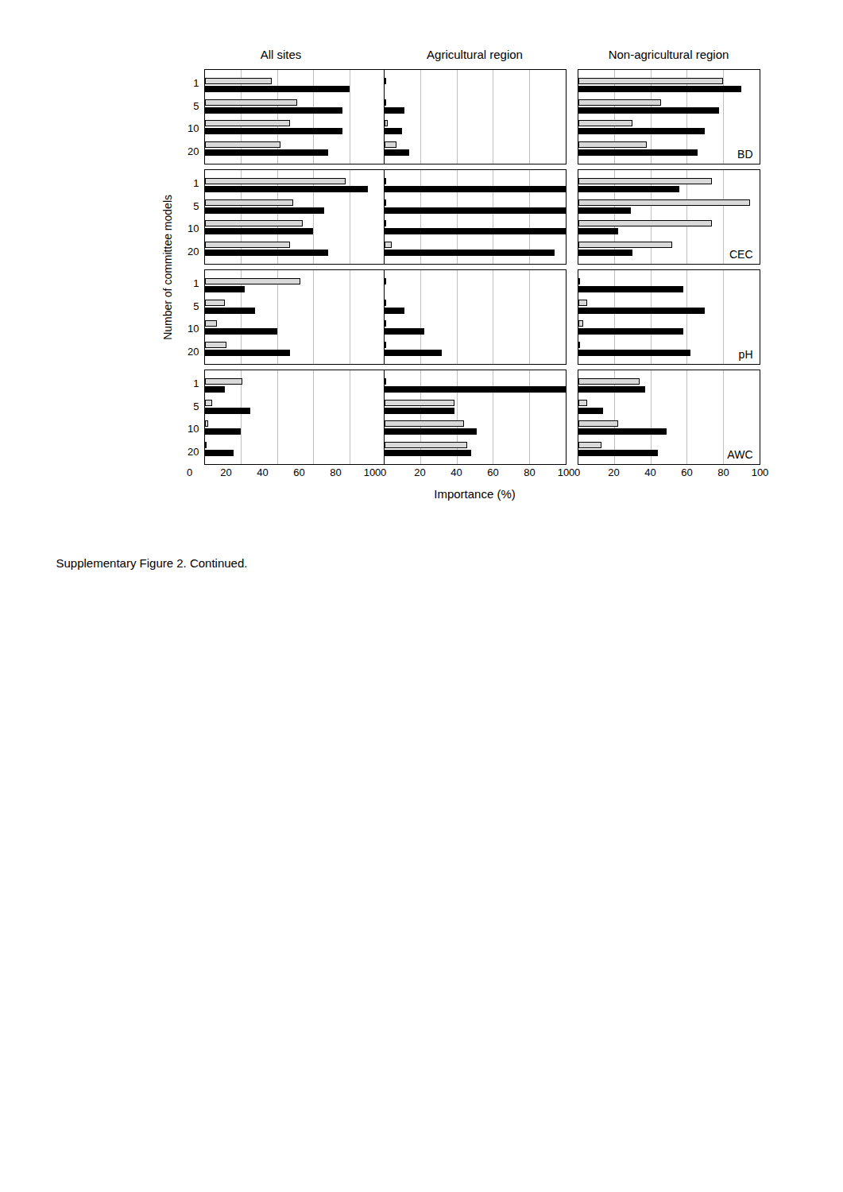All sites
Agricultural region
Non-agricultural region
Number of committee models
1 5 10 20
BD
1 5 10 20
CEC
1 5 10 20
pH
1 5 10 20
AWC
0 20 40 60 80 100
0 20 40 60 80 100
0 20 40 60 80 100
Importance (%)
Supplementary Figure 2. Continued.